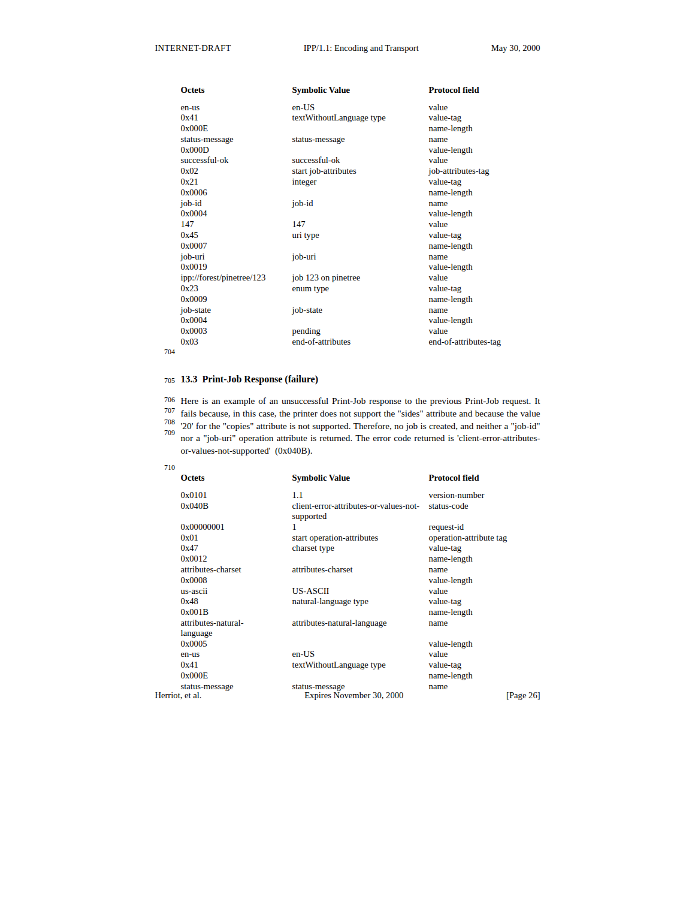INTERNET-DRAFT
IPP/1.1: Encoding and Transport
May 30, 2000
| Octets | Symbolic Value | Protocol field |
| --- | --- | --- |
| en-us | en-US | value |
| 0x41 | textWithoutLanguage type | value-tag |
| 0x000E | | name-length |
| status-message | status-message | name |
| 0x000D | | value-length |
| successful-ok | successful-ok | value |
| 0x02 | start job-attributes | job-attributes-tag |
| 0x21 | integer | value-tag |
| 0x0006 | | name-length |
| job-id | job-id | name |
| 0x0004 | | value-length |
| 147 | 147 | value |
| 0x45 | uri type | value-tag |
| 0x0007 | | name-length |
| job-uri | job-uri | name |
| 0x0019 | | value-length |
| ipp://forest/pinetree/123 | job 123 on pinetree | value |
| 0x23 | enum type | value-tag |
| 0x0009 | | name-length |
| job-state | job-state | name |
| 0x0004 | | value-length |
| 0x0003 | pending | value |
| 0x03 | end-of-attributes | end-of-attributes-tag |
704
705
13.3 Print-Job Response (failure)
706 707 708 709
Here is an example of an unsuccessful Print-Job response to the previous Print-Job request. It fails because, in this case, the printer does not support the "sides" attribute and because the value '20' for the "copies" attribute is not supported. Therefore, no job is created, and neither a "job-id" nor a "job-uri" operation attribute is returned. The error code returned is 'client-error-attributes-or-values-not-supported' (0x040B).
710
| Octets | Symbolic Value | Protocol field |
| --- | --- | --- |
| 0x0101 | 1.1 | version-number |
| 0x040B | client-error-attributes-or-values-not-supported | status-code |
| 0x00000001 | 1 | request-id |
| 0x01 | start operation-attributes | operation-attribute tag |
| 0x47 | charset type | value-tag |
| 0x0012 | | name-length |
| attributes-charset | attributes-charset | name |
| 0x0008 | | value-length |
| us-ascii | US-ASCII | value |
| 0x48 | natural-language type | value-tag |
| 0x001B | | name-length |
| attributes-natural- language | attributes-natural-language | name |
| 0x0005 | | value-length |
| en-us | en-US | value |
| 0x41 | textWithoutLanguage type | value-tag |
| 0x000E | | name-length |
| status-message | status-message | name |
Herriot, et al.
Expires November 30, 2000
[Page 26]